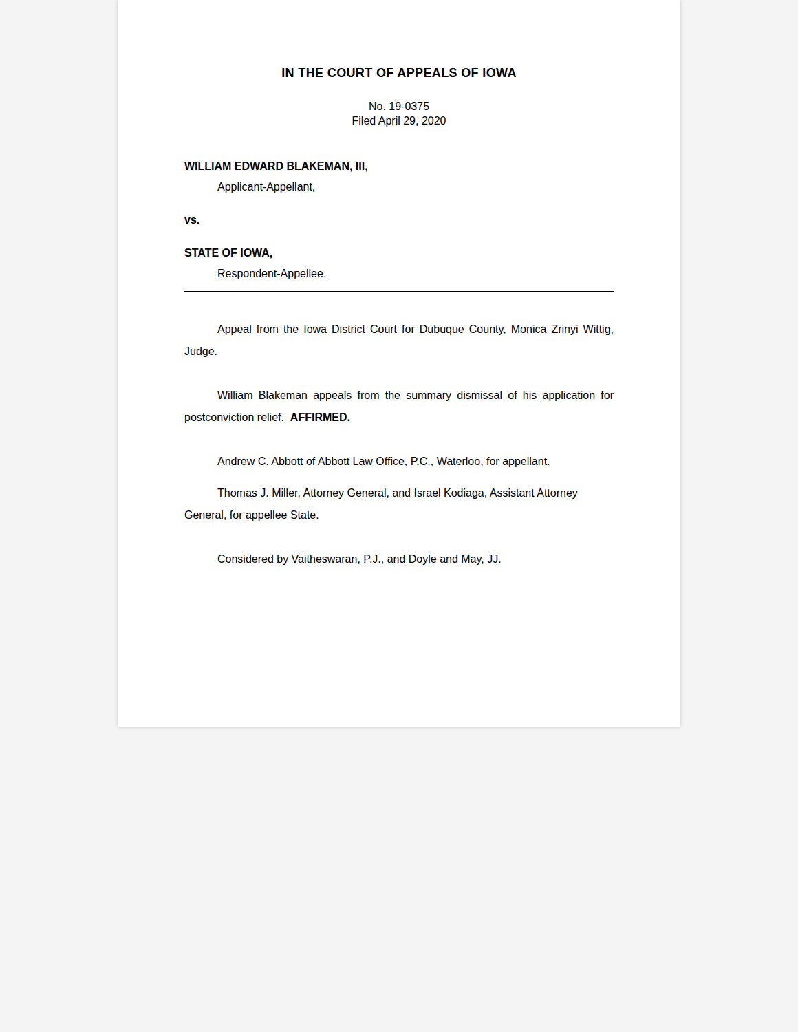IN THE COURT OF APPEALS OF IOWA
No. 19-0375
Filed April 29, 2020
WILLIAM EDWARD BLAKEMAN, III,
Applicant-Appellant,
vs.
STATE OF IOWA,
Respondent-Appellee.
Appeal from the Iowa District Court for Dubuque County, Monica Zrinyi Wittig, Judge.
William Blakeman appeals from the summary dismissal of his application for postconviction relief. AFFIRMED.
Andrew C. Abbott of Abbott Law Office, P.C., Waterloo, for appellant.
Thomas J. Miller, Attorney General, and Israel Kodiaga, Assistant Attorney General, for appellee State.
Considered by Vaitheswaran, P.J., and Doyle and May, JJ.